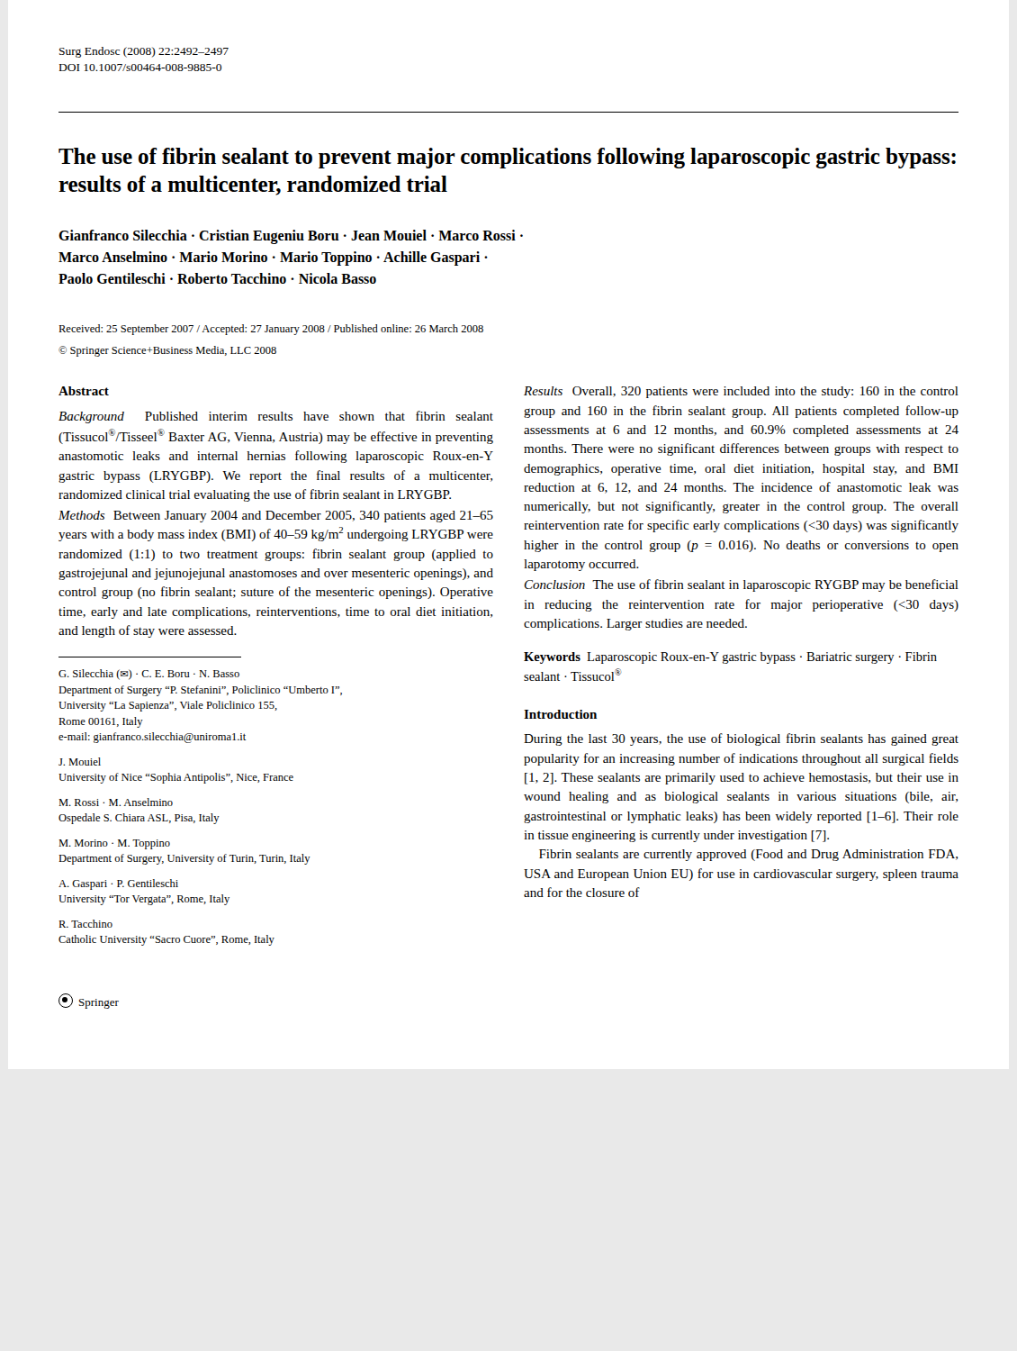Surg Endosc (2008) 22:2492–2497
DOI 10.1007/s00464-008-9885-0
The use of fibrin sealant to prevent major complications following laparoscopic gastric bypass: results of a multicenter, randomized trial
Gianfranco Silecchia · Cristian Eugeniu Boru · Jean Mouiel · Marco Rossi ·
Marco Anselmino · Mario Morino · Mario Toppino · Achille Gaspari ·
Paolo Gentileschi · Roberto Tacchino · Nicola Basso
Received: 25 September 2007 / Accepted: 27 January 2008 / Published online: 26 March 2008
© Springer Science+Business Media, LLC 2008
Abstract
Background Published interim results have shown that fibrin sealant (Tissucol®/Tisseel® Baxter AG, Vienna, Austria) may be effective in preventing anastomotic leaks and internal hernias following laparoscopic Roux-en-Y gastric bypass (LRYGBP). We report the final results of a multicenter, randomized clinical trial evaluating the use of fibrin sealant in LRYGBP.
Methods Between January 2004 and December 2005, 340 patients aged 21–65 years with a body mass index (BMI) of 40–59 kg/m2 undergoing LRYGBP were randomized (1:1) to two treatment groups: fibrin sealant group (applied to gastrojejunal and jejunojejunal anastomoses and over mesenteric openings), and control group (no fibrin sealant; suture of the mesenteric openings). Operative time, early and late complications, reinterventions, time to oral diet initiation, and length of stay were assessed.
G. Silecchia (✉) · C. E. Boru · N. Basso
Department of Surgery “P. Stefanini”, Policlinico “Umberto I”,
University “La Sapienza”, Viale Policlinico 155,
Rome 00161, Italy
e-mail: gianfranco.silecchia@uniroma1.it
J. Mouiel
University of Nice “Sophia Antipolis”, Nice, France
M. Rossi · M. Anselmino
Ospedale S. Chiara ASL, Pisa, Italy
M. Morino · M. Toppino
Department of Surgery, University of Turin, Turin, Italy
A. Gaspari · P. Gentileschi
University “Tor Vergata”, Rome, Italy
R. Tacchino
Catholic University “Sacro Cuore”, Rome, Italy
Results Overall, 320 patients were included into the study: 160 in the control group and 160 in the fibrin sealant group. All patients completed follow-up assessments at 6 and 12 months, and 60.9% completed assessments at 24 months. There were no significant differences between groups with respect to demographics, operative time, oral diet initiation, hospital stay, and BMI reduction at 6, 12, and 24 months. The incidence of anastomotic leak was numerically, but not significantly, greater in the control group. The overall reintervention rate for specific early complications (<30 days) was significantly higher in the control group (p = 0.016). No deaths or conversions to open laparotomy occurred.
Conclusion The use of fibrin sealant in laparoscopic RYGBP may be beneficial in reducing the reintervention rate for major perioperative (<30 days) complications. Larger studies are needed.
Keywords Laparoscopic Roux-en-Y gastric bypass · Bariatric surgery · Fibrin sealant · Tissucol®
Introduction
During the last 30 years, the use of biological fibrin sealants has gained great popularity for an increasing number of indications throughout all surgical fields [1, 2]. These sealants are primarily used to achieve hemostasis, but their use in wound healing and as biological sealants in various situations (bile, air, gastrointestinal or lymphatic leaks) has been widely reported [1–6]. Their role in tissue engineering is currently under investigation [7].
Fibrin sealants are currently approved (Food and Drug Administration FDA, USA and European Union EU) for use in cardiovascular surgery, spleen trauma and for the closure of
Springer